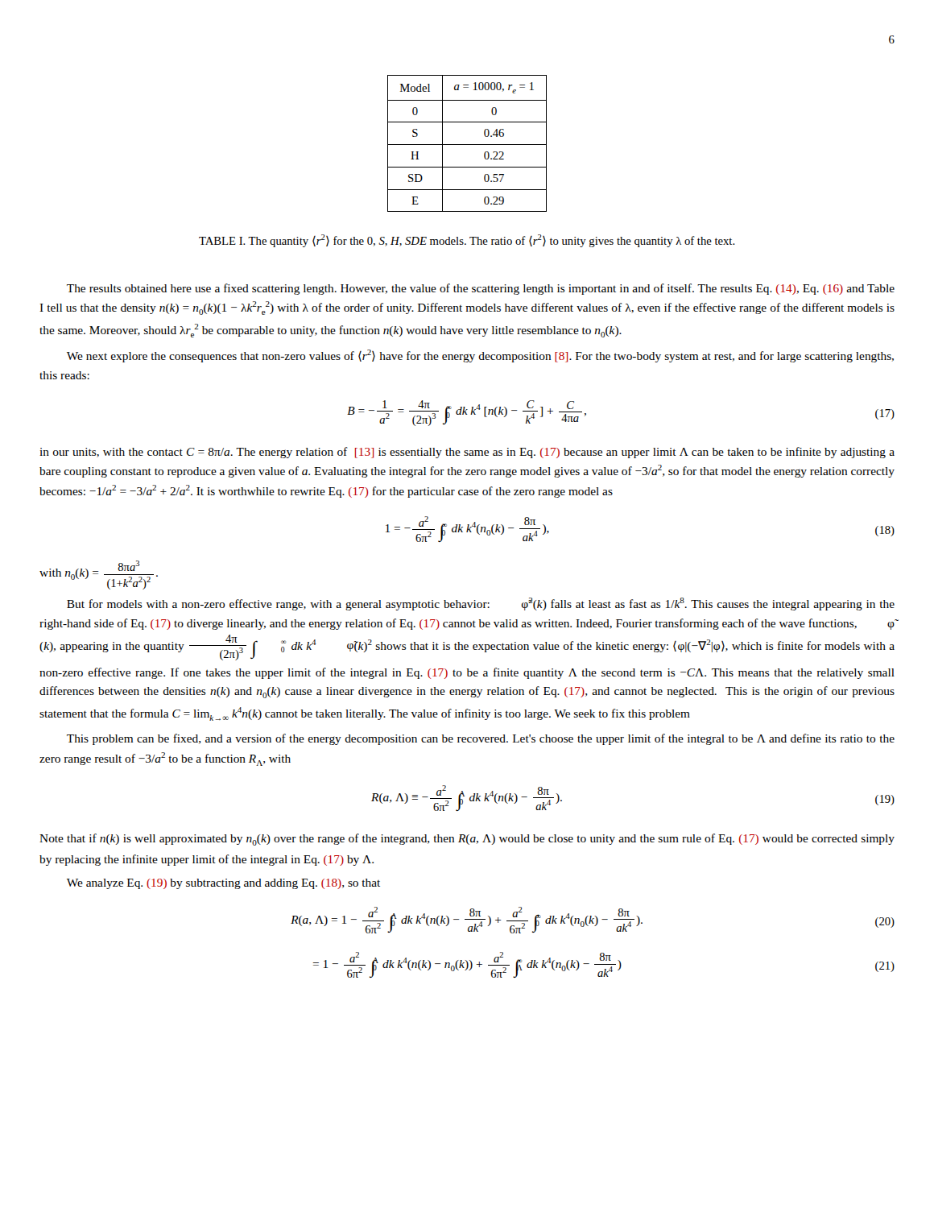6
| Model | a = 10000, r e = 1 |
| 0 | 0 |
| S | 0.46 |
| H | 0.22 |
| SD | 0.57 |
| E | 0.29 |
TABLE I. The quantity ⟨r2⟩ for the 0, S, H, SDE models. The ratio of ⟨r2⟩ to unity gives the quantity λ of the text.
The results obtained here use a fixed scattering length. However, the value of the scattering length is important in and of itself. The results Eq. (14), Eq. (16) and Table I tell us that the density n(k) = n0(k)(1 − λk2re2) with λ of the order of unity. Different models have different values of λ, even if the effective range of the different models is the same. Moreover, should λre2 be comparable to unity, the function n(k) would have very little resemblance to n0(k).
We next explore the consequences that non-zero values of ⟨r2⟩ have for the energy decomposition [8]. For the two-body system at rest, and for large scattering lengths, this reads:
B = −1 a2 = 4π(2π)3 ∫∞0 dk k4 [n(k) − Ck4] + C 4πa, (17)
in our units, with the contact C = 8π/a. The energy relation of [13] is essentially the same as in Eq. (17) because an upper limit Λ can be taken to be infinite by adjusting a bare coupling constant to reproduce a given value of a. Evaluating the integral for the zero range model gives a value of −3/a2, so for that model the energy relation correctly becomes: −1/a2 = −3/a2 + 2/a2. It is worthwhile to rewrite Eq. (17) for the particular case of the zero range model as
1 = −a26π2 ∫∞0 dk k4(n0(k) − 8π ak4), (18)
with n0(k) = 8πa3(1+k2a2)2.
But for models with a non-zero effective range, with a general asymptotic behavior: φ̃2(k) falls at least as fast as 1/k8. This causes the integral appearing in the right-hand side of Eq. (17) to diverge linearly, and the energy relation of Eq. (17) cannot be valid as written. Indeed, Fourier transforming each of the wave functions, φ̃(k), appearing in the quantity 4π(2π)3 ∫∞0 dk k4 φ̃(k)2 shows that it is the expectation value of the kinetic energy: ⟨φ|(−∇2|φ⟩, which is finite for models with a non-zero effective range. If one takes the upper limit of the integral in Eq. (17) to be a finite quantity Λ the second term is −CΛ. This means that the relatively small differences between the densities n(k) and n0(k) cause a linear divergence in the energy relation of Eq. (17), and cannot be neglected. This is the origin of our previous statement that the formula C = limk→∞ k4n(k) cannot be taken literally. The value of infinity is too large. We seek to fix this problem
This problem can be fixed, and a version of the energy decomposition can be recovered. Let's choose the upper limit of the integral to be Λ and define its ratio to the zero range result of −3/a2 to be a function RΛ, with
R(a, Λ) ≡ −a26π2 ∫Λ 0 dk k4(n(k) − 8π ak4). (19)
Note that if n(k) is well approximated by n0(k) over the range of the integrand, then R(a, Λ) would be close to unity and the sum rule of Eq. (17) would be corrected simply by replacing the infinite upper limit of the integral in Eq. (17) by Λ.
We analyze Eq. (19) by subtracting and adding Eq. (18), so that
R(a, Λ) = 1 − a26π2 ∫Λ 0 dk k4(n(k) − 8π ak4) + a26π2 ∫∞0 dk k4(n0(k) − 8π ak4). (20)
= 1 − a26π2 ∫Λ 0 dk k4(n(k) − n0(k)) + a26π2 ∫∞Λ dk k4(n0(k) − 8π ak4) (21)